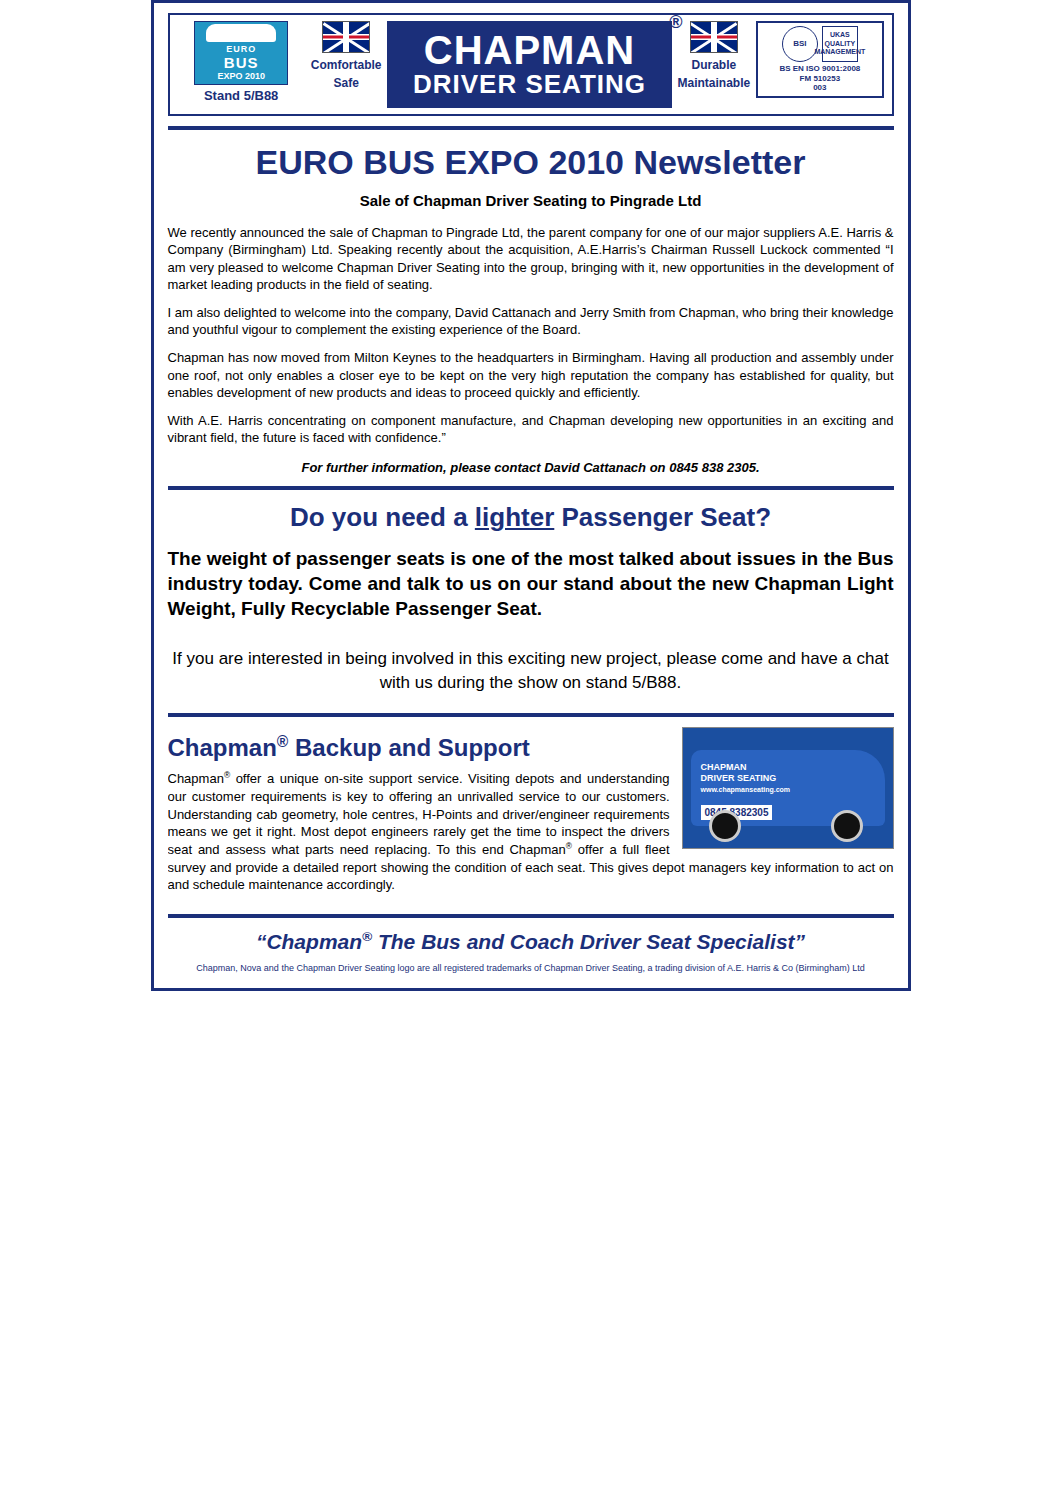EURO
BUS
EXPO 2010
Stand 5/B88
Comfortable Safe
®
CHAPMAN
DRIVER SEATING
Durable Maintainable
BSI
UKAS QUALITY MANAGEMENT
BS EN ISO 9001:2008
FM 510253
003
EURO BUS EXPO 2010 Newsletter
Sale of Chapman Driver Seating to Pingrade Ltd
We recently announced the sale of Chapman to Pingrade Ltd, the parent company for one of our major suppliers A.E. Harris & Company (Birmingham) Ltd. Speaking recently about the acquisition, A.E.Harris’s Chairman Russell Luckock commented “I am very pleased to welcome Chapman Driver Seating into the group, bringing with it, new opportunities in the development of market leading products in the field of seating.
I am also delighted to welcome into the company, David Cattanach and Jerry Smith from Chapman, who bring their knowledge and youthful vigour to complement the existing experience of the Board.
Chapman has now moved from Milton Keynes to the headquarters in Birmingham. Having all production and assembly under one roof, not only enables a closer eye to be kept on the very high reputation the company has established for quality, but enables development of new products and ideas to proceed quickly and efficiently.
With A.E. Harris concentrating on component manufacture, and Chapman developing new opportunities in an exciting and vibrant field, the future is faced with confidence.”
For further information, please contact David Cattanach on 0845 838 2305.
Do you need a lighter Passenger Seat?
The weight of passenger seats is one of the most talked about issues in the Bus industry today. Come and talk to us on our stand about the new Chapman Light Weight, Fully Recyclable Passenger Seat.
If you are interested in being involved in this exciting new project, please come and have a chat with us during the show on stand 5/B88.
CHAPMAN
DRIVER SEATING
www.chapmanseating.com
0845 8382305
Chapman® Backup and Support
Chapman® offer a unique on-site support service. Visiting depots and understanding our customer requirements is key to offering an unrivalled service to our customers. Understanding cab geometry, hole centres, H-Points and driver/engineer requirements means we get it right. Most depot engineers rarely get the time to inspect the drivers seat and assess what parts need replacing. To this end Chapman® offer a full fleet survey and provide a detailed report showing the condition of each seat. This gives depot managers key information to act on and schedule maintenance accordingly.
“Chapman® The Bus and Coach Driver Seat Specialist”
Chapman, Nova and the Chapman Driver Seating logo are all registered trademarks of Chapman Driver Seating, a trading division of A.E. Harris & Co (Birmingham) Ltd